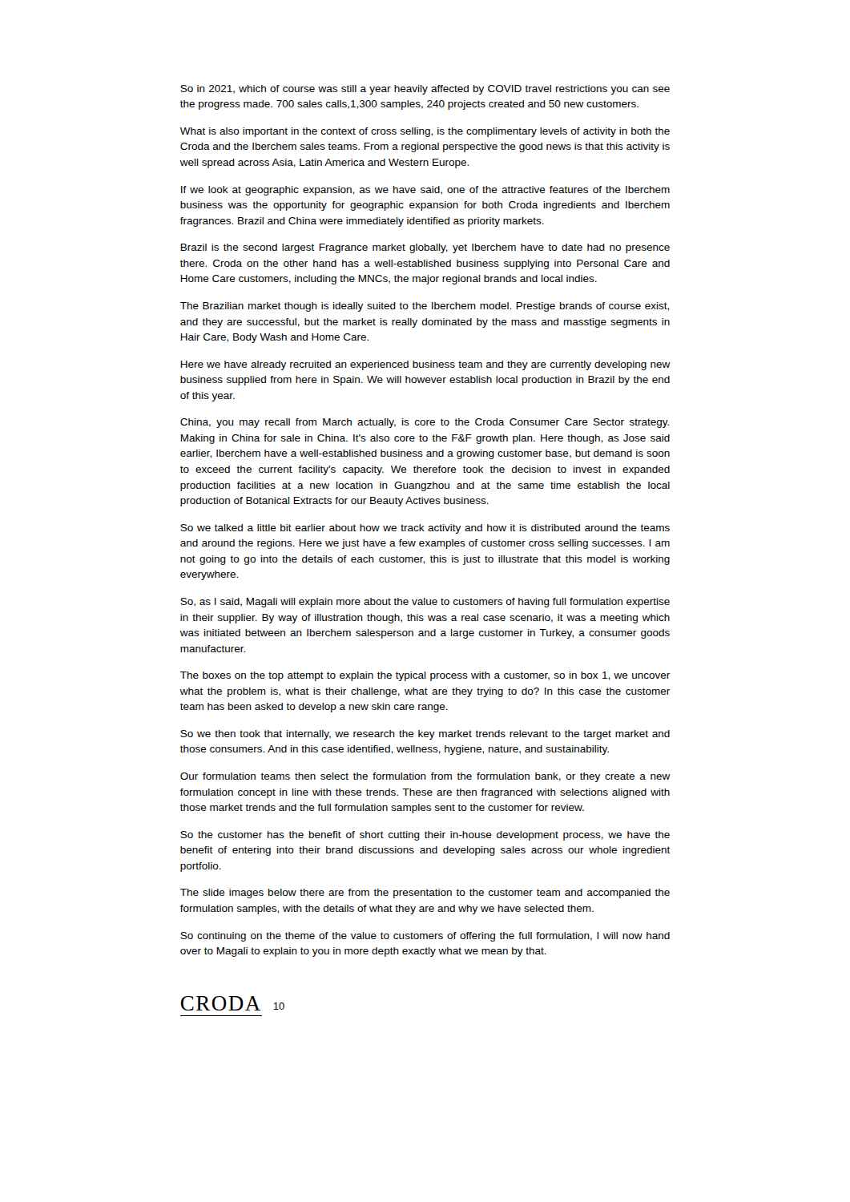So in 2021, which of course was still a year heavily affected by COVID travel restrictions you can see the progress made. 700 sales calls,1,300 samples, 240 projects created and 50 new customers.
What is also important in the context of cross selling, is the complimentary levels of activity in both the Croda and the Iberchem sales teams. From a regional perspective the good news is that this activity is well spread across Asia, Latin America and Western Europe.
If we look at geographic expansion, as we have said, one of the attractive features of the Iberchem business was the opportunity for geographic expansion for both Croda ingredients and Iberchem fragrances. Brazil and China were immediately identified as priority markets.
Brazil is the second largest Fragrance market globally, yet Iberchem have to date had no presence there. Croda on the other hand has a well-established business supplying into Personal Care and Home Care customers, including the MNCs, the major regional brands and local indies.
The Brazilian market though is ideally suited to the Iberchem model. Prestige brands of course exist, and they are successful, but the market is really dominated by the mass and masstige segments in Hair Care, Body Wash and Home Care.
Here we have already recruited an experienced business team and they are currently developing new business supplied from here in Spain. We will however establish local production in Brazil by the end of this year.
China, you may recall from March actually, is core to the Croda Consumer Care Sector strategy. Making in China for sale in China. It's also core to the F&F growth plan. Here though, as Jose said earlier, Iberchem have a well-established business and a growing customer base, but demand is soon to exceed the current facility's capacity. We therefore took the decision to invest in expanded production facilities at a new location in Guangzhou and at the same time establish the local production of Botanical Extracts for our Beauty Actives business.
So we talked a little bit earlier about how we track activity and how it is distributed around the teams and around the regions. Here we just have a few examples of customer cross selling successes. I am not going to go into the details of each customer, this is just to illustrate that this model is working everywhere.
So, as I said, Magali will explain more about the value to customers of having full formulation expertise in their supplier. By way of illustration though, this was a real case scenario, it was a meeting which was initiated between an Iberchem salesperson and a large customer in Turkey, a consumer goods manufacturer.
The boxes on the top attempt to explain the typical process with a customer, so in box 1, we uncover what the problem is, what is their challenge, what are they trying to do? In this case the customer team has been asked to develop a new skin care range.
So we then took that internally, we research the key market trends relevant to the target market and those consumers. And in this case identified, wellness, hygiene, nature, and sustainability.
Our formulation teams then select the formulation from the formulation bank, or they create a new formulation concept in line with these trends. These are then fragranced with selections aligned with those market trends and the full formulation samples sent to the customer for review.
So the customer has the benefit of short cutting their in-house development process, we have the benefit of entering into their brand discussions and developing sales across our whole ingredient portfolio.
The slide images below there are from the presentation to the customer team and accompanied the formulation samples, with the details of what they are and why we have selected them.
So continuing on the theme of the value to customers of offering the full formulation, I will now hand over to Magali to explain to you in more depth exactly what we mean by that.
CRODA
10